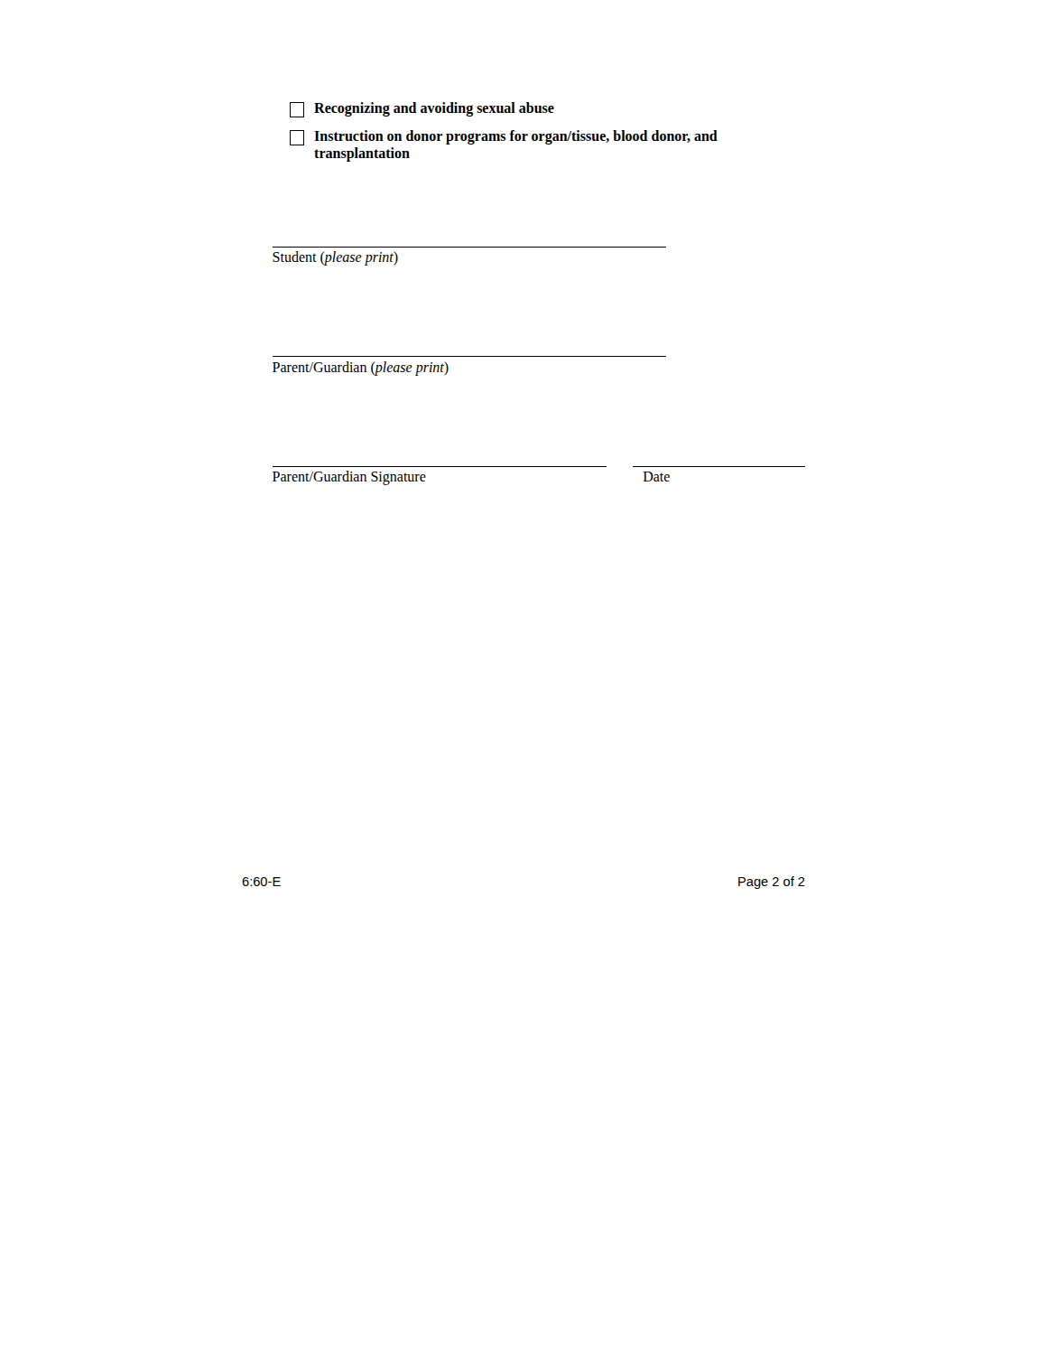Recognizing and avoiding sexual abuse
Instruction on donor programs for organ/tissue, blood donor, and transplantation
Student (please print)
Parent/Guardian (please print)
Parent/Guardian Signature
Date
6:60-E
Page 2 of 2